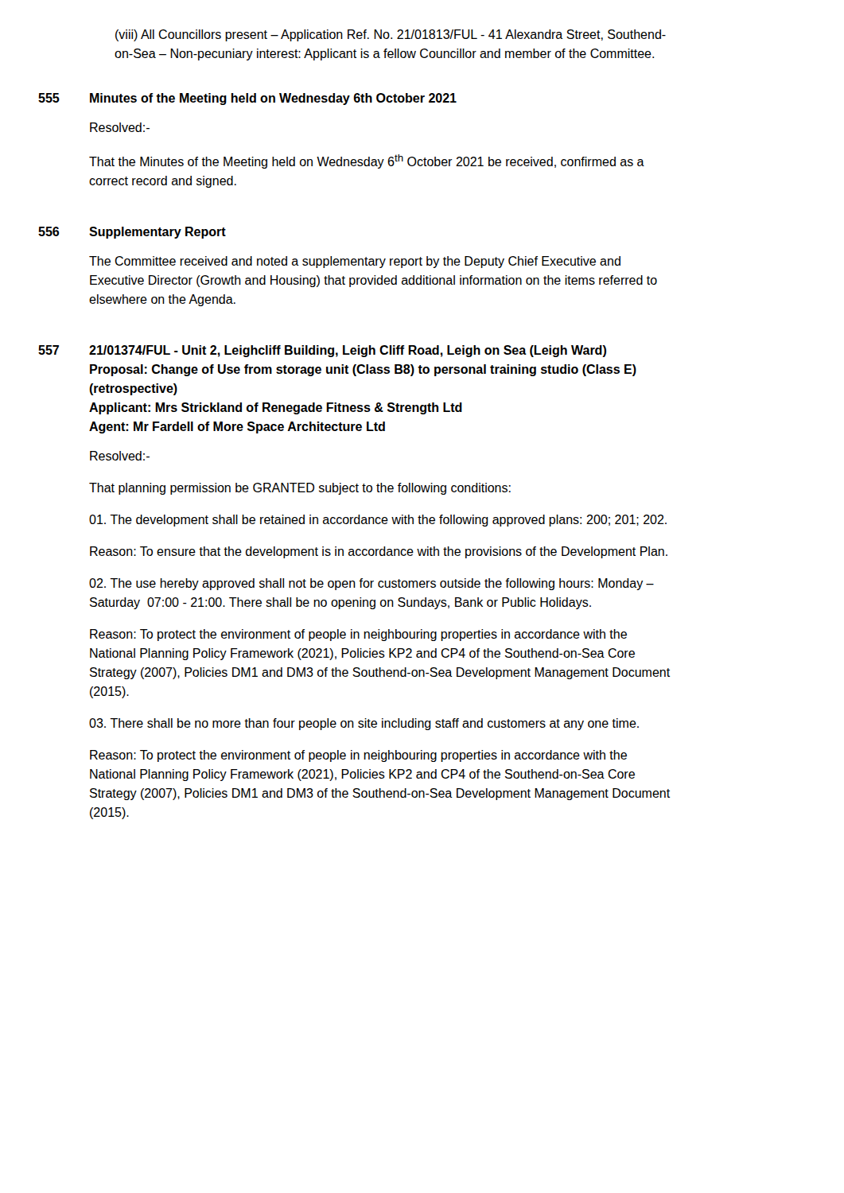(viii) All Councillors present – Application Ref. No. 21/01813/FUL - 41 Alexandra Street, Southend-on-Sea – Non-pecuniary interest: Applicant is a fellow Councillor and member of the Committee.
555
Minutes of the Meeting held on Wednesday 6th October 2021
Resolved:-
That the Minutes of the Meeting held on Wednesday 6th October 2021 be received, confirmed as a correct record and signed.
556
Supplementary Report
The Committee received and noted a supplementary report by the Deputy Chief Executive and Executive Director (Growth and Housing) that provided additional information on the items referred to elsewhere on the Agenda.
557
21/01374/FUL - Unit 2, Leighcliff Building, Leigh Cliff Road, Leigh on Sea (Leigh Ward)
Proposal: Change of Use from storage unit (Class B8) to personal training studio (Class E) (retrospective)
Applicant: Mrs Strickland of Renegade Fitness & Strength Ltd
Agent: Mr Fardell of More Space Architecture Ltd
Resolved:-
That planning permission be GRANTED subject to the following conditions:
01. The development shall be retained in accordance with the following approved plans: 200; 201; 202.
Reason: To ensure that the development is in accordance with the provisions of the Development Plan.
02. The use hereby approved shall not be open for customers outside the following hours: Monday – Saturday 07:00 - 21:00. There shall be no opening on Sundays, Bank or Public Holidays.
Reason: To protect the environment of people in neighbouring properties in accordance with the National Planning Policy Framework (2021), Policies KP2 and CP4 of the Southend-on-Sea Core Strategy (2007), Policies DM1 and DM3 of the Southend-on-Sea Development Management Document (2015).
03. There shall be no more than four people on site including staff and customers at any one time.
Reason: To protect the environment of people in neighbouring properties in accordance with the National Planning Policy Framework (2021), Policies KP2 and CP4 of the Southend-on-Sea Core Strategy (2007), Policies DM1 and DM3 of the Southend-on-Sea Development Management Document (2015).